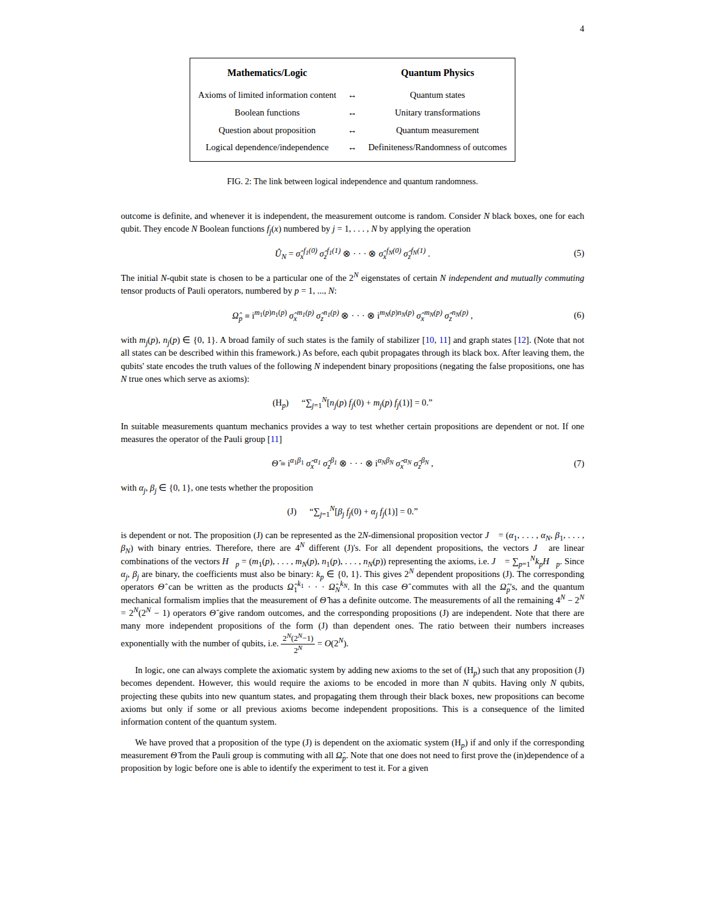4
| Mathematics/Logic | | Quantum Physics |
| Axioms of limited information content | ↔ | Quantum states |
| Boolean functions | ↔ | Unitary transformations |
| Question about proposition | ↔ | Quantum measurement |
| Logical dependence/independence | ↔ | Definiteness/Randomness of outcomes |
FIG. 2: The link between logical independence and quantum randomness.
outcome is definite, and whenever it is independent, the measurement outcome is random. Consider N black boxes, one for each qubit. They encode N Boolean functions fj(x) numbered by j = 1, . . . , N by applying the operation
ÛN = σ̂xf1(0) σ̂zf1(1) ⊗ · · · ⊗ σ̂xfN(0) σ̂zfN(1) . (5)
The initial N-qubit state is chosen to be a particular one of the 2N eigenstates of certain N independent and mutually commuting tensor products of Pauli operators, numbered by p = 1, ..., N:
Ω̂p ≡ im1(p)n1(p) σ̂xm1(p) σ̂zn1(p) ⊗ · · · ⊗ imN(p)nN(p) σ̂xmN(p) σ̂znN(p) , (6)
with mj(p), nj(p) ∈ {0, 1}. A broad family of such states is the family of stabilizer [10, 11] and graph states [12]. (Note that not all states can be described within this framework.) As before, each qubit propagates through its black box. After leaving them, the qubits' state encodes the truth values of the following N independent binary propositions (negating the false propositions, one has N true ones which serve as axioms):
(Hp) “∑j=1N[nj(p) fj(0) + mj(p) fj(1)] = 0.”
In suitable measurements quantum mechanics provides a way to test whether certain propositions are dependent or not. If one measures the operator of the Pauli group [11]
Θ̂ ≡ iα1β1 σ̂xα1 σ̂zβ1 ⊗ · · · ⊗ iαN βN σ̂xαN σ̂zβN , (7)
with αj, βj ∈ {0, 1}, one tests whether the proposition
(J) “∑j=1N[βj fj(0) + αj fj(1)] = 0.”
is dependent or not. The proposition (J) can be represented as the 2N-dimensional proposition vector J⃗ = (α1, . . . , αN, β1, . . . , βN) with binary entries. Therefore, there are 4N different (J)'s. For all dependent propositions, the vectors J⃗ are linear combinations of the vectors H⃗p = (m1(p), . . . , mN(p), n1(p), . . . , nN(p)) representing the axioms, i.e. J⃗ = ∑p=1Nkp H⃗p. Since αj, βj are binary, the coefficients must also be binary: kp ∈ {0, 1}. This gives 2N dependent propositions (J). The corresponding operators Θ̂ can be written as the products Ω̂1k1 · · · Ω̂NkN. In this case Θ̂ commutes with all the Ω̂p's, and the quantum mechanical formalism implies that the measurement of Θ̂ has a definite outcome. The measurements of all the remaining 4N − 2N = 2N(2N − 1) operators Θ̂ give random outcomes, and the corresponding propositions (J) are independent. Note that there are many more independent propositions of the form (J) than dependent ones. The ratio between their numbers increases exponentially with the number of qubits, i.e. 2N(2N−1) 2N = O(2N).
In logic, one can always complete the axiomatic system by adding new axioms to the set of (Hp) such that any proposition (J) becomes dependent. However, this would require the axioms to be encoded in more than N qubits. Having only N qubits, projecting these qubits into new quantum states, and propagating them through their black boxes, new propositions can become axioms but only if some or all previous axioms become independent propositions. This is a consequence of the limited information content of the quantum system.
We have proved that a proposition of the type (J) is dependent on the axiomatic system (Hp) if and only if the corresponding measurement Θ̂ from the Pauli group is commuting with all Ω̂p. Note that one does not need to first prove the (in)dependence of a proposition by logic before one is able to identify the experiment to test it. For a given